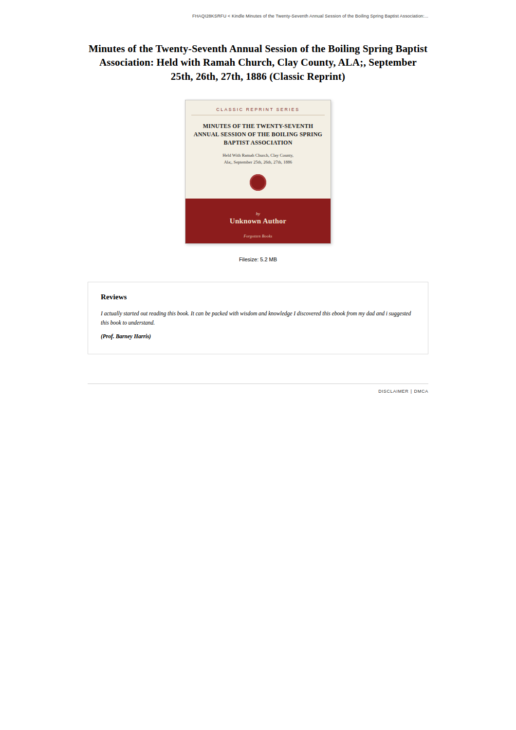FHAQI28KSRFU < Kindle Minutes of the Twenty-Seventh Annual Session of the Boiling Spring Baptist Association:...
Minutes of the Twenty-Seventh Annual Session of the Boiling Spring Baptist Association: Held with Ramah Church, Clay County, ALA;, September 25th, 26th, 27th, 1886 (Classic Reprint)
CLASSIC REPRINT SERIES
Minutes of the Twenty-Seventh Annual Session of the Boiling Spring Baptist Association
Held With Ramah Church, Clay County,
Ala;, September 25th, 26th, 27th, 1886
by
Unknown Author
Forgotten Books
Filesize: 5.2 MB
Reviews
I actually started out reading this book. It can be packed with wisdom and knowledge I discovered this ebook from my dad and i suggested this book to understand.
(Prof. Barney Harris)
DISCLAIMER|DMCA